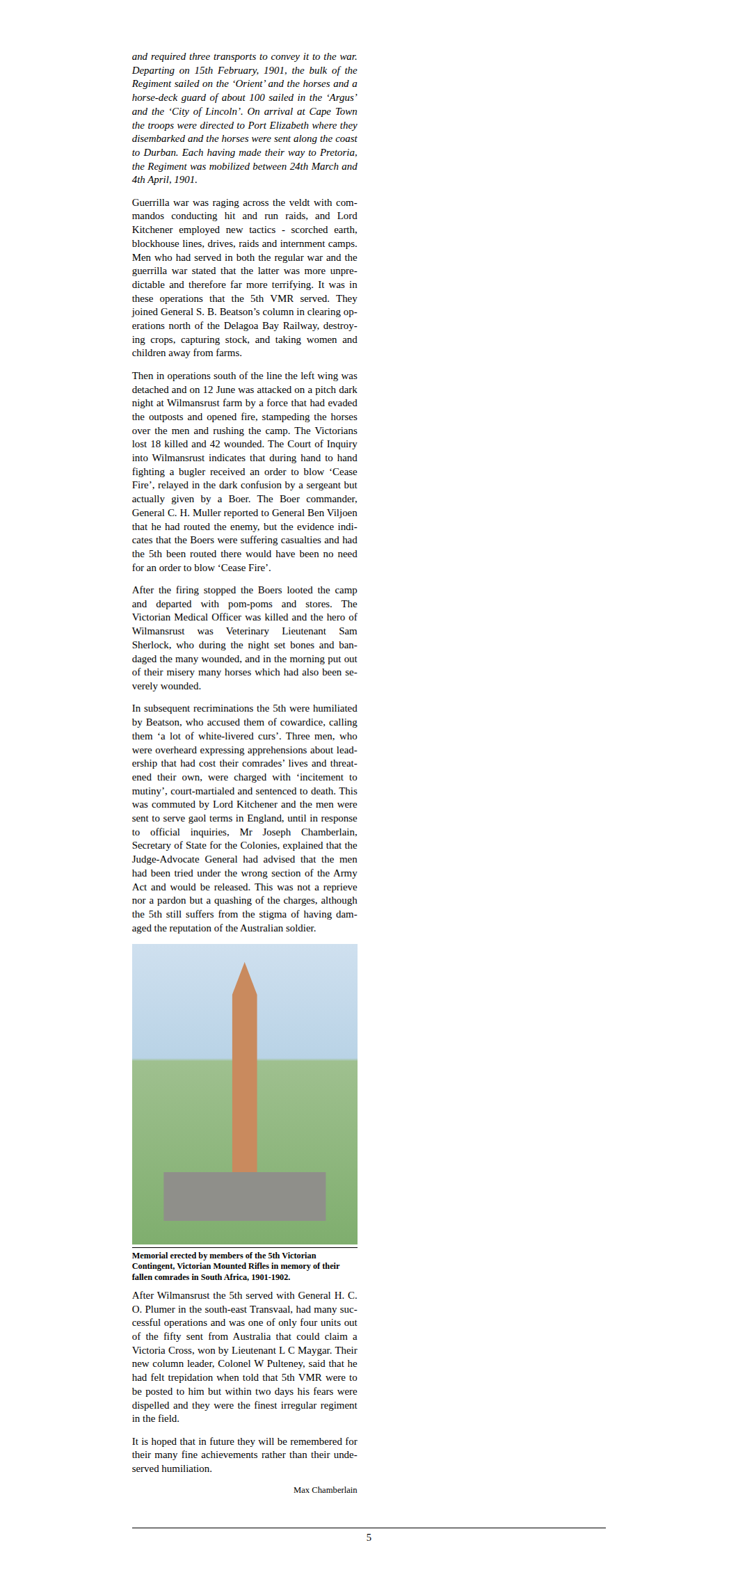and required three transports to convey it to the war. Departing on 15th February, 1901, the bulk of the Regiment sailed on the ‘Orient’ and the horses and a horse-deck guard of about 100 sailed in the ‘Argus’ and the ‘City of Lincoln’. On arrival at Cape Town the troops were directed to Port Elizabeth where they disembarked and the horses were sent along the coast to Durban. Each having made their way to Pretoria, the Regiment was mobilized between 24th March and 4th April, 1901.
Guerrilla war was raging across the veldt with commandos conducting hit and run raids, and Lord Kitchener employed new tactics - scorched earth, blockhouse lines, drives, raids and internment camps. Men who had served in both the regular war and the guerrilla war stated that the latter was more unpredictable and therefore far more terrifying. It was in these operations that the 5th VMR served. They joined General S. B. Beatson’s column in clearing operations north of the Delagoa Bay Railway, destroying crops, capturing stock, and taking women and children away from farms.
Then in operations south of the line the left wing was detached and on 12 June was attacked on a pitch dark night at Wilmansrust farm by a force that had evaded the outposts and opened fire, stampeding the horses over the men and rushing the camp. The Victorians lost 18 killed and 42 wounded. The Court of Inquiry into Wilmansrust indicates that during hand to hand fighting a bugler received an order to blow ‘Cease Fire’, relayed in the dark confusion by a sergeant but actually given by a Boer. The Boer commander, General C. H. Muller reported to General Ben Viljoen that he had routed the enemy, but the evidence indicates that the Boers were suffering casualties and had the 5th been routed there would have been no need for an order to blow ‘Cease Fire’.
After the firing stopped the Boers looted the camp and departed with pom-poms and stores. The Victorian Medical Officer was killed and the hero of Wilmansrust was Veterinary Lieutenant Sam Sherlock, who during the night set bones and bandaged the many wounded, and in the morning put out of their misery many horses which had also been severely wounded.
In subsequent recriminations the 5th were humiliated by Beatson, who accused them of cowardice, calling them ‘a lot of white-livered curs’. Three men, who were overheard expressing apprehensions about leadership that had cost their comrades’ lives and threatened their own, were charged with ‘incitement to mutiny’, court-martialed and sentenced to death. This was commuted by Lord Kitchener and the men were sent to serve gaol terms in England, until in response to official inquiries, Mr Joseph Chamberlain, Secretary of State for the Colonies, explained that the Judge-Advocate General had advised that the men had been tried under the wrong section of the Army Act and would be released. This was not a reprieve nor a pardon but a quashing of the charges, although the 5th still suffers from the stigma of having damaged the reputation of the Australian soldier.
Memorial erected by members of the 5th Victorian Contingent, Victorian Mounted Rifles in memory of their fallen comrades in South Africa, 1901-1902.
After Wilmansrust the 5th served with General H. C. O. Plumer in the south-east Transvaal, had many successful operations and was one of only four units out of the fifty sent from Australia that could claim a Victoria Cross, won by Lieutenant L C Maygar. Their new column leader, Colonel W Pulteney, said that he had felt trepidation when told that 5th VMR were to be posted to him but within two days his fears were dispelled and they were the finest irregular regiment in the field.
It is hoped that in future they will be remembered for their many fine achievements rather than their undeserved humiliation.
Max Chamberlain
5